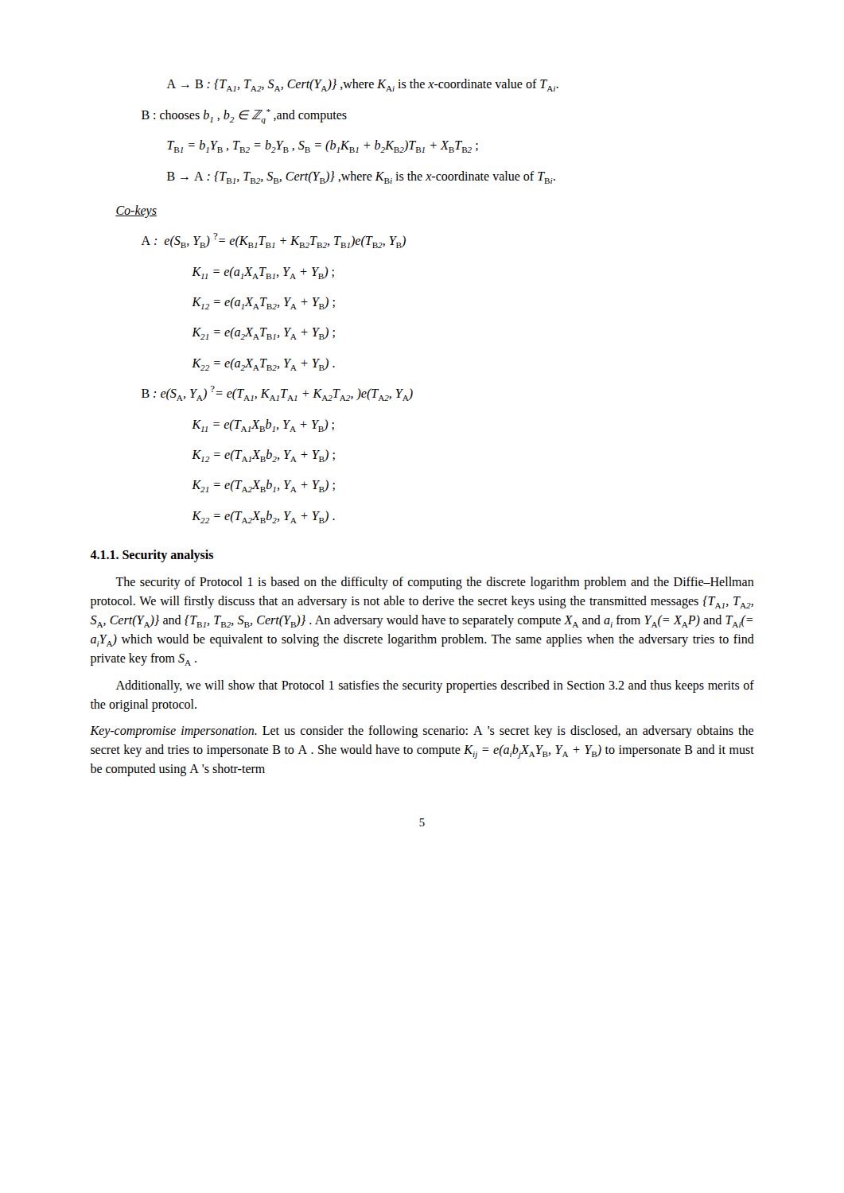A → B : {TA1, TA2, SA, Cert(YA)} ,where KAi is the x-coordinate value of TAi.
B : chooses b1 , b2 ∈ ℤq* ,and computes
TB1 = b1YB , TB2 = b2YB , SB = (b1KB1 + b2KB2)TB1 + XBTB2 ;
B → A : {TB1, TB2, SB, Cert(YB)} ,where KBi is the x-coordinate value of TBi.
Co-keys
A : e(SB, YB) ?= e(KB1TB1 + KB2TB2, TB1)e(TB2, YB)
K11 = e(a1XATB1, YA + YB) ;
K12 = e(a1XATB2, YA + YB) ;
K21 = e(a2XATB1, YA + YB) ;
K22 = e(a2XATB2, YA + YB) .
B : e(SA, YA) ?= e(TA1, KA1TA1 + KA2TA2, )e(TA2, YA)
K11 = e(TA1XBb1, YA + YB) ;
K12 = e(TA1XBb2, YA + YB) ;
K21 = e(TA2XBb1, YA + YB) ;
K22 = e(TA2XBb2, YA + YB) .
4.1.1. Security analysis
The security of Protocol 1 is based on the difficulty of computing the discrete logarithm problem and the Diffie–Hellman protocol. We will firstly discuss that an adversary is not able to derive the secret keys using the transmitted messages {TA1, TA2, SA, Cert(YA)} and {TB1, TB2, SB, Cert(YB)} . An adversary would have to separately compute XA and ai from YA(= XAP) and TAi(= aiYA) which would be equivalent to solving the discrete logarithm problem. The same applies when the adversary tries to find private key from SA .
Additionally, we will show that Protocol 1 satisfies the security properties described in Section 3.2 and thus keeps merits of the original protocol.
Key-compromise impersonation. Let us consider the following scenario: A 's secret key is disclosed, an adversary obtains the secret key and tries to impersonate B to A . She would have to compute Kij = e(aibjXAYB, YA + YB) to impersonate B and it must be computed using A 's shotr-term
5